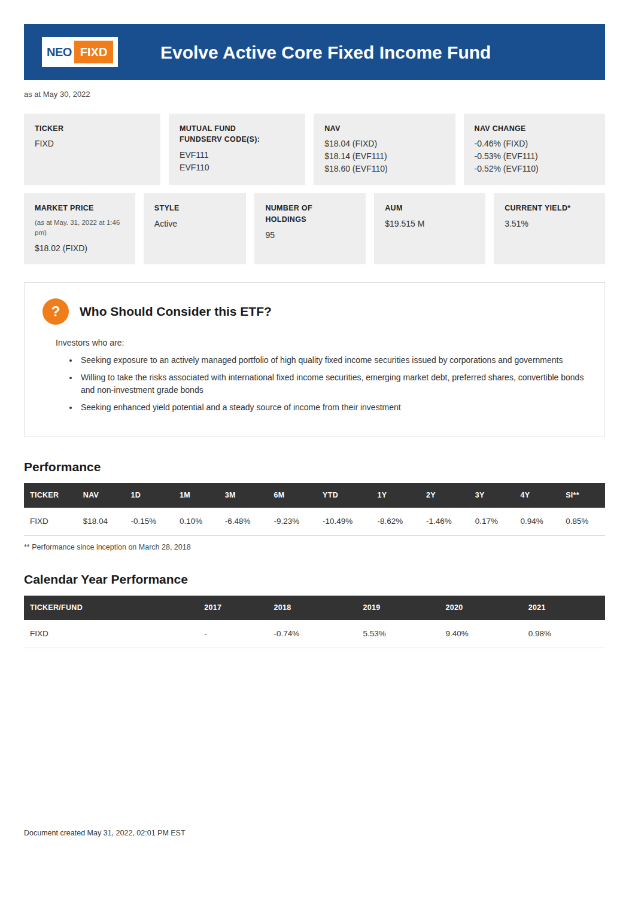NEO FIXD
Evolve Active Core Fixed Income Fund
as at May 30, 2022
Ticker
FIXD
Mutual Fund
Fundserv Code(s):
EVF111
EVF110
NAV
$18.04 (FIXD)
$18.14 (EVF111)
$18.60 (EVF110)
NAV Change
-0.46% (FIXD)
-0.53% (EVF111)
-0.52% (EVF110)
Market Price
(as at May. 31, 2022 at 1:46 pm)
$18.02 (FIXD)
Style
Active
Number of Holdings
95
AUM
$19.515 M
Current Yield*
3.51%
?
Who Should Consider this ETF?
Investors who are:
Seeking exposure to an actively managed portfolio of high quality fixed income securities issued by corporations and governments
Willing to take the risks associated with international fixed income securities, emerging market debt, preferred shares, convertible bonds and non-investment grade bonds
Seeking enhanced yield potential and a steady source of income from their investment
Performance
| TICKER | NAV | 1D | 1M | 3M | 6M | YTD | 1Y | 2Y | 3Y | 4Y | SI** |
| --- | --- | --- | --- | --- | --- | --- | --- | --- | --- | --- | --- |
| FIXD | $18.04 | -0.15% | 0.10% | -6.48% | -9.23% | -10.49% | -8.62% | -1.46% | 0.17% | 0.94% | 0.85% |
** Performance since inception on March 28, 2018
Calendar Year Performance
| TICKER/FUND | 2017 | 2018 | 2019 | 2020 | 2021 |
| --- | --- | --- | --- | --- | --- |
| FIXD | - | -0.74% | 5.53% | 9.40% | 0.98% |
Document created May 31, 2022, 02:01 PM EST